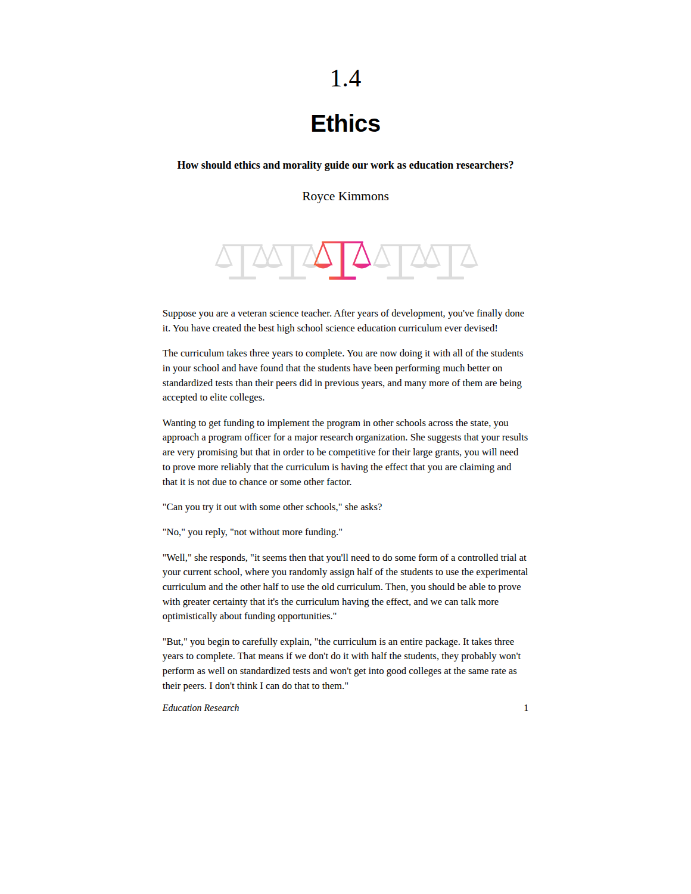1.4
Ethics
How should ethics and morality guide our work as education researchers?
Royce Kimmons
Suppose you are a veteran science teacher. After years of development, you've finally done it. You have created the best high school science education curriculum ever devised!
The curriculum takes three years to complete. You are now doing it with all of the students in your school and have found that the students have been performing much better on standardized tests than their peers did in previous years, and many more of them are being accepted to elite colleges.
Wanting to get funding to implement the program in other schools across the state, you approach a program officer for a major research organization. She suggests that your results are very promising but that in order to be competitive for their large grants, you will need to prove more reliably that the curriculum is having the effect that you are claiming and that it is not due to chance or some other factor.
"Can you try it out with some other schools," she asks?
"No," you reply, "not without more funding."
"Well," she responds, "it seems then that you'll need to do some form of a controlled trial at your current school, where you randomly assign half of the students to use the experimental curriculum and the other half to use the old curriculum. Then, you should be able to prove with greater certainty that it's the curriculum having the effect, and we can talk more optimistically about funding opportunities."
"But," you begin to carefully explain, "the curriculum is an entire package. It takes three years to complete. That means if we don't do it with half the students, they probably won't perform as well on standardized tests and won't get into good colleges at the same rate as their peers. I don't think I can do that to them."
Education Research 1